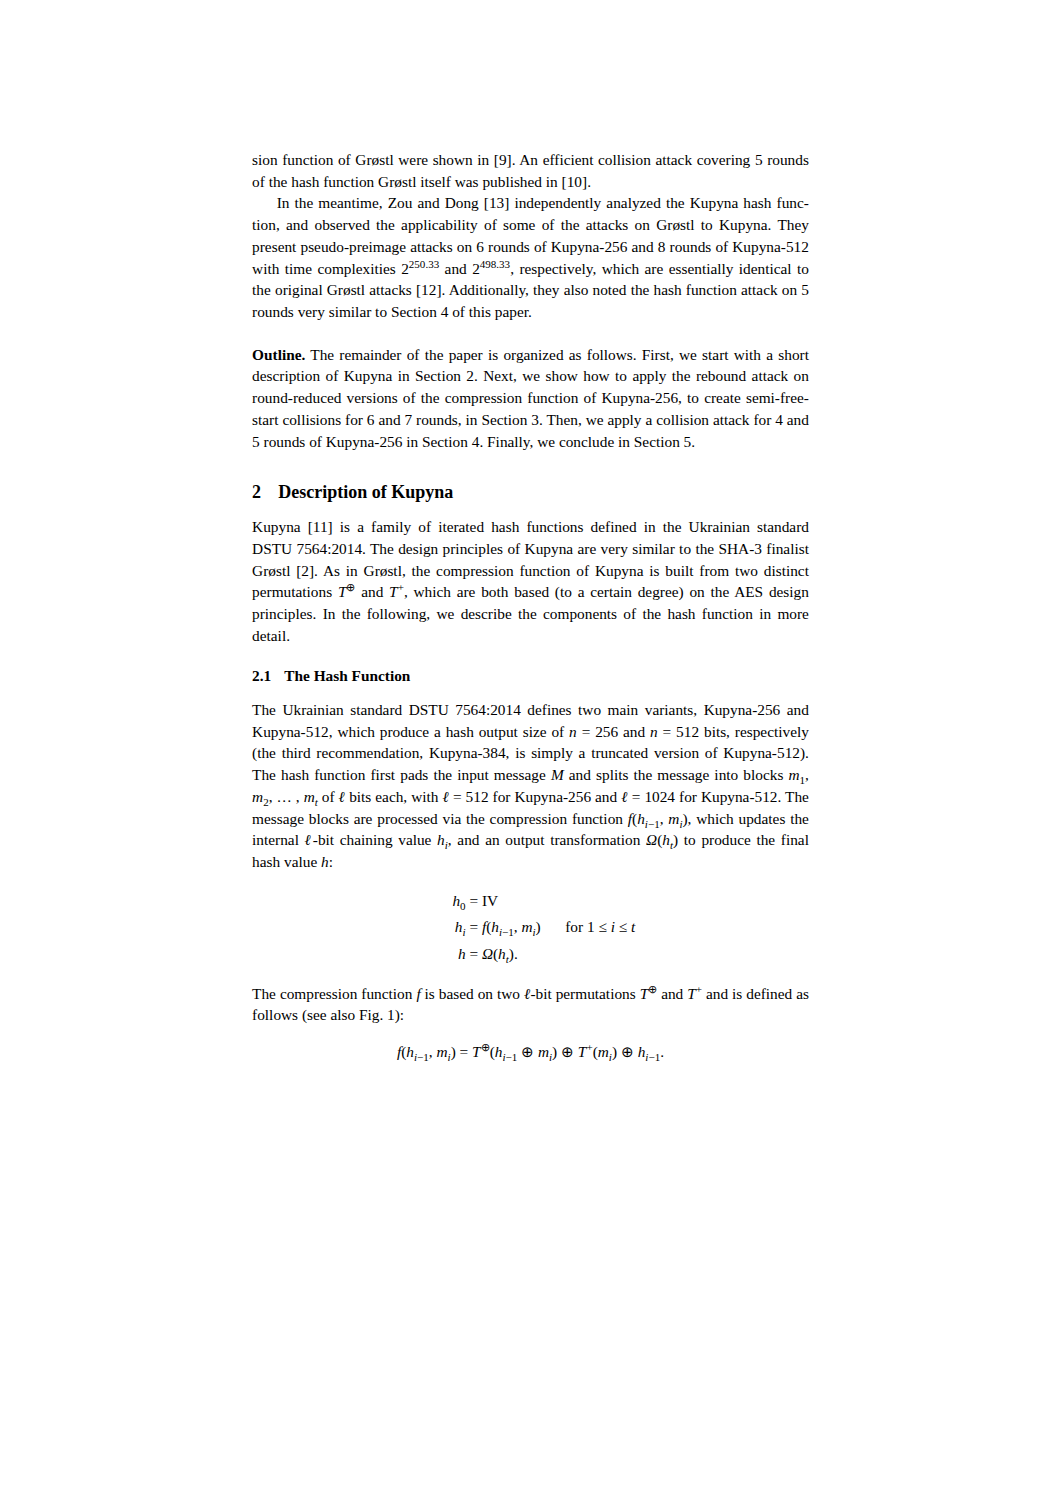sion function of Grøstl were shown in [9]. An efficient collision attack covering 5 rounds of the hash function Grøstl itself was published in [10].
In the meantime, Zou and Dong [13] independently analyzed the Kupyna hash function, and observed the applicability of some of the attacks on Grøstl to Kupyna. They present pseudo-preimage attacks on 6 rounds of Kupyna-256 and 8 rounds of Kupyna-512 with time complexities 2250.33 and 2498.33, respectively, which are essentially identical to the original Grøstl attacks [12]. Additionally, they also noted the hash function attack on 5 rounds very similar to Section 4 of this paper.
Outline. The remainder of the paper is organized as follows. First, we start with a short description of Kupyna in Section 2. Next, we show how to apply the rebound attack on round-reduced versions of the compression function of Kupyna-256, to create semi-free-start collisions for 6 and 7 rounds, in Section 3. Then, we apply a collision attack for 4 and 5 rounds of Kupyna-256 in Section 4. Finally, we conclude in Section 5.
2 Description of Kupyna
Kupyna [11] is a family of iterated hash functions defined in the Ukrainian standard DSTU 7564:2014. The design principles of Kupyna are very similar to the SHA-3 finalist Grøstl [2]. As in Grøstl, the compression function of Kupyna is built from two distinct permutations T⊕ and T+, which are both based (to a certain degree) on the AES design principles. In the following, we describe the components of the hash function in more detail.
2.1 The Hash Function
The Ukrainian standard DSTU 7564:2014 defines two main variants, Kupyna-256 and Kupyna-512, which produce a hash output size of n = 256 and n = 512 bits, respectively (the third recommendation, Kupyna-384, is simply a truncated version of Kupyna-512). The hash function first pads the input message M and splits the message into blocks m1, m2, … , mt of ℓ bits each, with ℓ = 512 for Kupyna-256 and ℓ = 1024 for Kupyna-512. The message blocks are processed via the compression function f(hi−1, mi), which updates the internal ℓ-bit chaining value hi, and an output transformation Ω(ht) to produce the final hash value h:
h0 = IV hi = f(hi−1, mi)for 1 ≤ i ≤ t h = Ω(ht).
The compression function f is based on two ℓ-bit permutations T⊕ and T+ and is defined as follows (see also Fig. 1):
f(hi−1, mi) = T⊕(hi−1 ⊕ mi) ⊕ T+(mi) ⊕ hi−1.